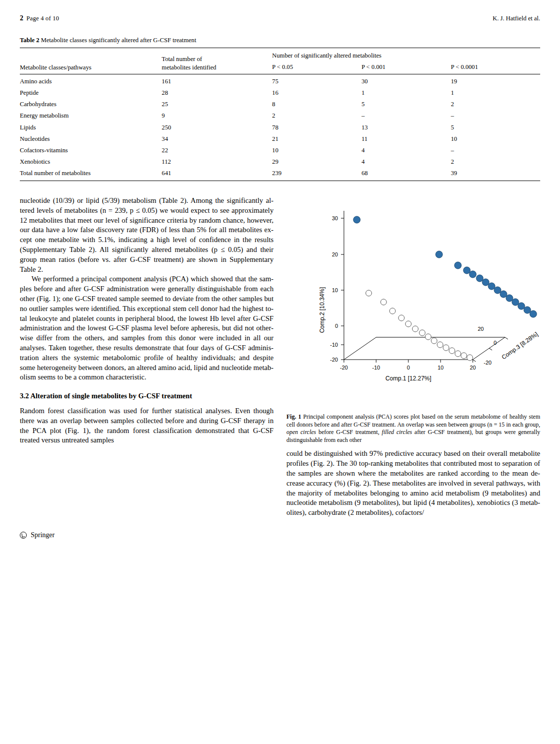2 Page 4 of 10
K. J. Hatfield et al.
Table 2 Metabolite classes significantly altered after G-CSF treatment
| Metabolite classes/pathways | Total number of metabolites identified | Number of significantly altered metabolites |
| --- | --- | --- |
| P < 0.05 | P < 0.001 | P < 0.0001 |
| Amino acids | 161 | 75 | 30 | 19 |
| Peptide | 28 | 16 | 1 | 1 |
| Carbohydrates | 25 | 8 | 5 | 2 |
| Energy metabolism | 9 | 2 | – | – |
| Lipids | 250 | 78 | 13 | 5 |
| Nucleotides | 34 | 21 | 11 | 10 |
| Cofactors-vitamins | 22 | 10 | 4 | – |
| Xenobiotics | 112 | 29 | 4 | 2 |
| Total number of metabolites | 641 | 239 | 68 | 39 |
nucleotide (10/39) or lipid (5/39) metabolism (Table 2). Among the significantly altered levels of metabolites (n = 239, p ≤ 0.05) we would expect to see approximately 12 metabolites that meet our level of significance criteria by random chance, however, our data have a low false discovery rate (FDR) of less than 5% for all metabolites except one metabolite with 5.1%, indicating a high level of confidence in the results (Supplementary Table 2). All significantly altered metabolites (p ≤ 0.05) and their group mean ratios (before vs. after G-CSF treatment) are shown in Supplementary Table 2.
We performed a principal component analysis (PCA) which showed that the samples before and after G-CSF administration were generally distinguishable from each other (Fig. 1); one G-CSF treated sample seemed to deviate from the other samples but no outlier samples were identified. This exceptional stem cell donor had the highest total leukocyte and platelet counts in peripheral blood, the lowest Hb level after G-CSF administration and the lowest G-CSF plasma level before apheresis, but did not otherwise differ from the others, and samples from this donor were included in all our analyses. Taken together, these results demonstrate that four days of G-CSF administration alters the systemic metabolomic profile of healthy individuals; and despite some heterogeneity between donors, an altered amino acid, lipid and nucleotide metabolism seems to be a common characteristic.
3.2 Alteration of single metabolites by G-CSF treatment
Random forest classification was used for further statistical analyses. Even though there was an overlap between samples collected before and during G-CSF therapy in the PCA plot (Fig. 1), the random forest classification demonstrated that G-CSF treated versus untreated samples
30 20 10 0 -10 -20 -20 -10 0 10 20 -20 0 20 Comp.2 [10.34%] Comp.1 [12.27%] Comp.3 [8.28%]
Fig. 1 Principal component analysis (PCA) scores plot based on the serum metabolome of healthy stem cell donors before and after G-CSF treatment. An overlap was seen between groups (n = 15 in each group, open circles before G-CSF treatment, filled circles after G-CSF treatment), but groups were generally distinguishable from each other
could be distinguished with 97% predictive accuracy based on their overall metabolite profiles (Fig. 2). The 30 top-ranking metabolites that contributed most to separation of the samples are shown where the metabolites are ranked according to the mean decrease accuracy (%) (Fig. 2). These metabolites are involved in several pathways, with the majority of metabolites belonging to amino acid metabolism (9 metabolites) and nucleotide metabolism (9 metabolites), but lipid (4 metabolites), xenobiotics (3 metabolites), carbohydrate (2 metabolites), cofactors/
Springer